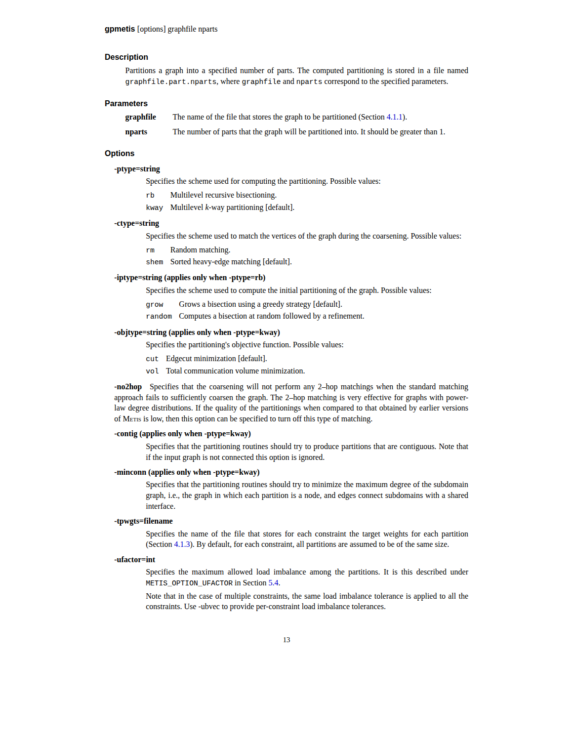gpmetis [options] graphfile nparts
Description
Partitions a graph into a specified number of parts. The computed partitioning is stored in a file named graphfile.part.nparts, where graphfile and nparts correspond to the specified parameters.
Parameters
graphfile
The name of the file that stores the graph to be partitioned (Section 4.1.1).
nparts
The number of parts that the graph will be partitioned into. It should be greater than 1.
Options
-ptype=string
Specifies the scheme used for computing the partitioning. Possible values:
| rb | Multilevel recursive bisectioning. |
| kway | Multilevel k -way partitioning [default]. |
-ctype=string
Specifies the scheme used to match the vertices of the graph during the coarsening. Possible values:
| rm | Random matching. |
| shem | Sorted heavy-edge matching [default]. |
-iptype=string (applies only when -ptype=rb)
Specifies the scheme used to compute the initial partitioning of the graph. Possible values:
| grow | Grows a bisection using a greedy strategy [default]. |
| random | Computes a bisection at random followed by a refinement. |
-objtype=string (applies only when -ptype=kway)
Specifies the partitioning's objective function. Possible values:
| cut | Edgecut minimization [default]. |
| vol | Total communication volume minimization. |
-no2hop Specifies that the coarsening will not perform any 2–hop matchings when the standard matching approach fails to sufficiently coarsen the graph. The 2–hop matching is very effective for graphs with power-law degree distributions. If the quality of the partitionings when compared to that obtained by earlier versions of Metis is low, then this option can be specified to turn off this type of matching.
-contig (applies only when -ptype=kway)
Specifies that the partitioning routines should try to produce partitions that are contiguous. Note that if the input graph is not connected this option is ignored.
-minconn (applies only when -ptype=kway)
Specifies that the partitioning routines should try to minimize the maximum degree of the subdomain graph, i.e., the graph in which each partition is a node, and edges connect subdomains with a shared interface.
-tpwgts=filename
Specifies the name of the file that stores for each constraint the target weights for each partition (Section 4.1.3). By default, for each constraint, all partitions are assumed to be of the same size.
-ufactor=int
Specifies the maximum allowed load imbalance among the partitions. It is this described under METIS_OPTION_UFACTOR in Section 5.4.
Note that in the case of multiple constraints, the same load imbalance tolerance is applied to all the constraints. Use -ubvec to provide per-constraint load imbalance tolerances.
13